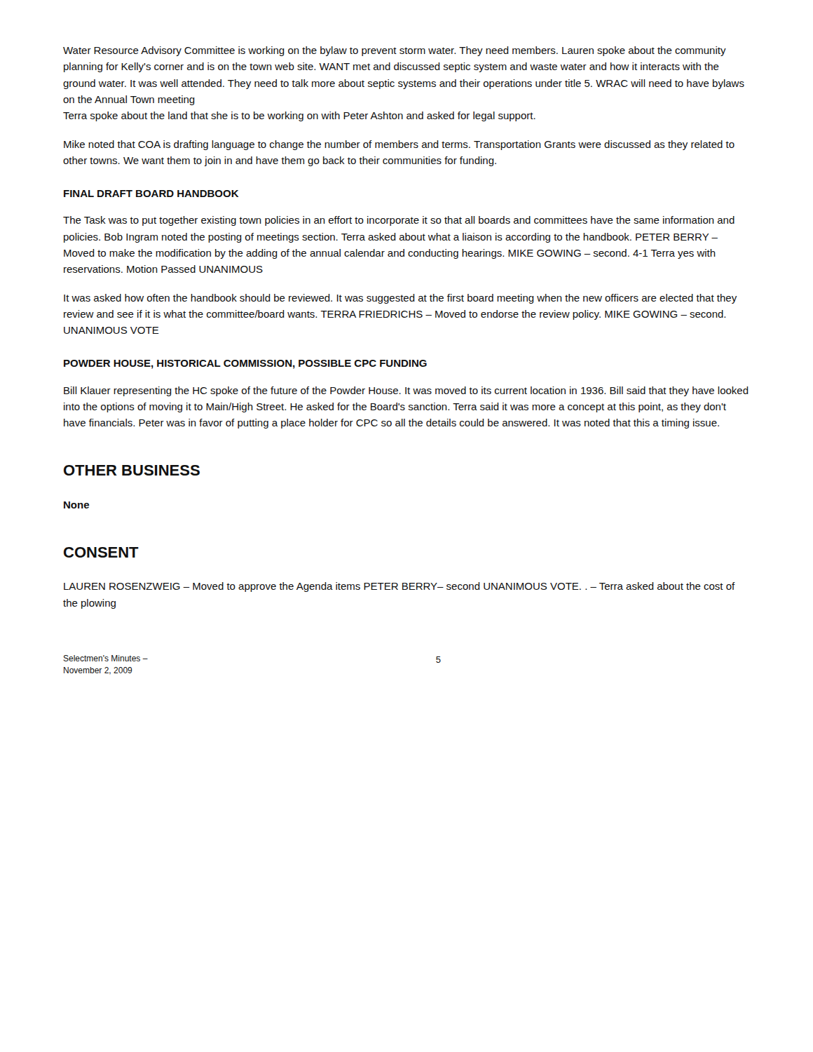Water Resource Advisory Committee is working on the bylaw to prevent storm water. They need members. Lauren spoke about the community planning for Kelly's corner and is on the town web site. WANT met and discussed septic system and waste water and how it interacts with the ground water. It was well attended. They need to talk more about septic systems and their operations under title 5. WRAC will need to have bylaws on the Annual Town meeting
Terra spoke about the land that she is to be working on with Peter Ashton and asked for legal support.
Mike noted that COA is drafting language to change the number of members and terms. Transportation Grants were discussed as they related to other towns. We want them to join in and have them go back to their communities for funding.
Final Draft Board Handbook
The Task was to put together existing town policies in an effort to incorporate it so that all boards and committees have the same information and policies. Bob Ingram noted the posting of meetings section. Terra asked about what a liaison is according to the handbook. PETER BERRY – Moved to make the modification by the adding of the annual calendar and conducting hearings. MIKE GOWING – second. 4-1 Terra yes with reservations. Motion Passed UNANIMOUS
It was asked how often the handbook should be reviewed. It was suggested at the first board meeting when the new officers are elected that they review and see if it is what the committee/board wants. TERRA FRIEDRICHS – Moved to endorse the review policy. MIKE GOWING – second. UNANIMOUS VOTE
Powder House, Historical Commission, Possible CPC Funding
Bill Klauer representing the HC spoke of the future of the Powder House. It was moved to its current location in 1936. Bill said that they have looked into the options of moving it to Main/High Street. He asked for the Board's sanction. Terra said it was more a concept at this point, as they don't have financials. Peter was in favor of putting a place holder for CPC so all the details could be answered. It was noted that this a timing issue.
Other Business
None
Consent
LAUREN ROSENZWEIG – Moved to approve the Agenda items PETER BERRY– second UNANIMOUS VOTE. . – Terra asked about the cost of the plowing
Selectmen's Minutes –
November 2, 2009
5